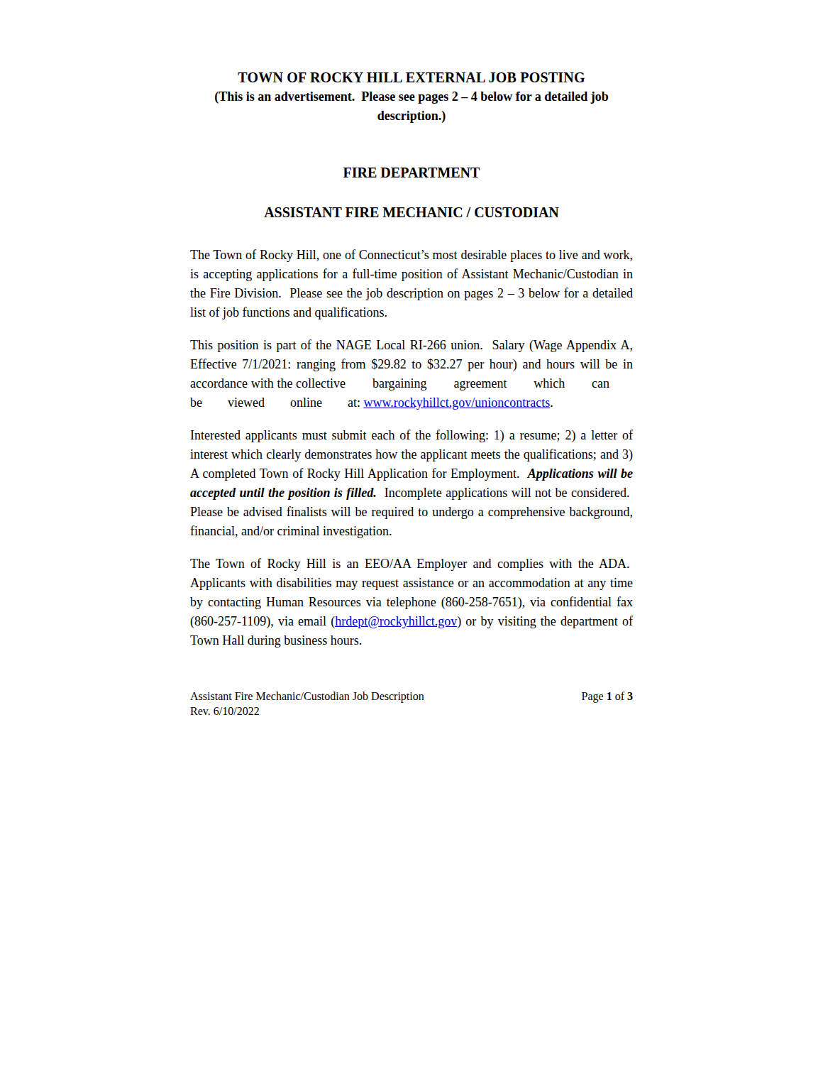TOWN OF ROCKY HILL EXTERNAL JOB POSTING
(This is an advertisement. Please see pages 2 – 4 below for a detailed job description.)
FIRE DEPARTMENT
ASSISTANT FIRE MECHANIC / CUSTODIAN
The Town of Rocky Hill, one of Connecticut’s most desirable places to live and work, is accepting applications for a full-time position of Assistant Mechanic/Custodian in the Fire Division. Please see the job description on pages 2 – 3 below for a detailed list of job functions and qualifications.
This position is part of the NAGE Local RI-266 union. Salary (Wage Appendix A, Effective 7/1/2021: ranging from $29.82 to $32.27 per hour) and hours will be in accordance with the collective bargaining agreement which can be viewed online at: www.rockyhillct.gov/unioncontracts.
Interested applicants must submit each of the following: 1) a resume; 2) a letter of interest which clearly demonstrates how the applicant meets the qualifications; and 3) A completed Town of Rocky Hill Application for Employment. Applications will be accepted until the position is filled. Incomplete applications will not be considered. Please be advised finalists will be required to undergo a comprehensive background, financial, and/or criminal investigation.
The Town of Rocky Hill is an EEO/AA Employer and complies with the ADA. Applicants with disabilities may request assistance or an accommodation at any time by contacting Human Resources via telephone (860-258-7651), via confidential fax (860-257-1109), via email (hrdept@rockyhillct.gov) or by visiting the department of Town Hall during business hours.
Assistant Fire Mechanic/Custodian Job Description
Rev. 6/10/2022
Page 1 of 3